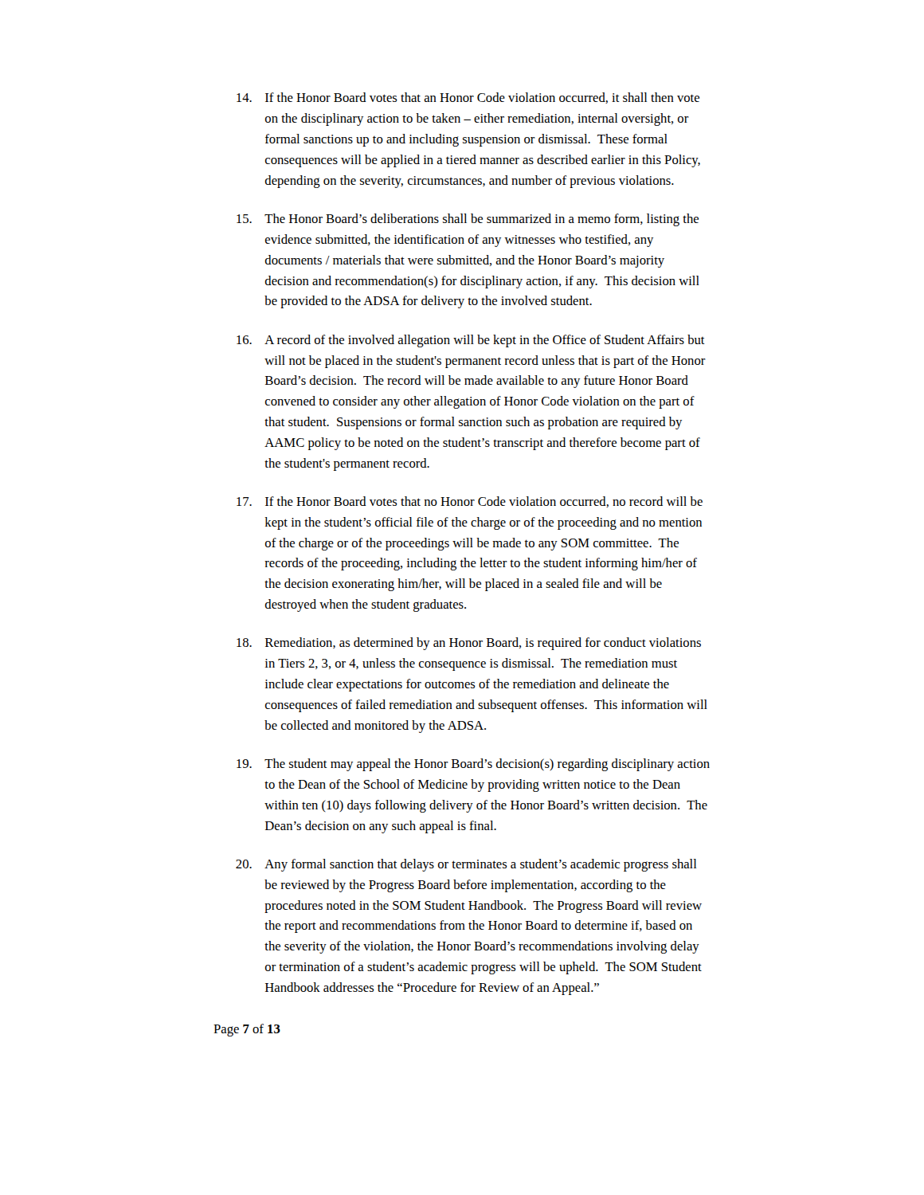If the Honor Board votes that an Honor Code violation occurred, it shall then vote on the disciplinary action to be taken – either remediation, internal oversight, or formal sanctions up to and including suspension or dismissal. These formal consequences will be applied in a tiered manner as described earlier in this Policy, depending on the severity, circumstances, and number of previous violations.
The Honor Board’s deliberations shall be summarized in a memo form, listing the evidence submitted, the identification of any witnesses who testified, any documents / materials that were submitted, and the Honor Board’s majority decision and recommendation(s) for disciplinary action, if any. This decision will be provided to the ADSA for delivery to the involved student.
A record of the involved allegation will be kept in the Office of Student Affairs but will not be placed in the student's permanent record unless that is part of the Honor Board’s decision. The record will be made available to any future Honor Board convened to consider any other allegation of Honor Code violation on the part of that student. Suspensions or formal sanction such as probation are required by AAMC policy to be noted on the student’s transcript and therefore become part of the student's permanent record.
If the Honor Board votes that no Honor Code violation occurred, no record will be kept in the student’s official file of the charge or of the proceeding and no mention of the charge or of the proceedings will be made to any SOM committee. The records of the proceeding, including the letter to the student informing him/her of the decision exonerating him/her, will be placed in a sealed file and will be destroyed when the student graduates.
Remediation, as determined by an Honor Board, is required for conduct violations in Tiers 2, 3, or 4, unless the consequence is dismissal. The remediation must include clear expectations for outcomes of the remediation and delineate the consequences of failed remediation and subsequent offenses. This information will be collected and monitored by the ADSA.
The student may appeal the Honor Board’s decision(s) regarding disciplinary action to the Dean of the School of Medicine by providing written notice to the Dean within ten (10) days following delivery of the Honor Board’s written decision. The Dean’s decision on any such appeal is final.
Any formal sanction that delays or terminates a student’s academic progress shall be reviewed by the Progress Board before implementation, according to the procedures noted in the SOM Student Handbook. The Progress Board will review the report and recommendations from the Honor Board to determine if, based on the severity of the violation, the Honor Board’s recommendations involving delay or termination of a student’s academic progress will be upheld. The SOM Student Handbook addresses the “Procedure for Review of an Appeal.”
Page 7 of 13